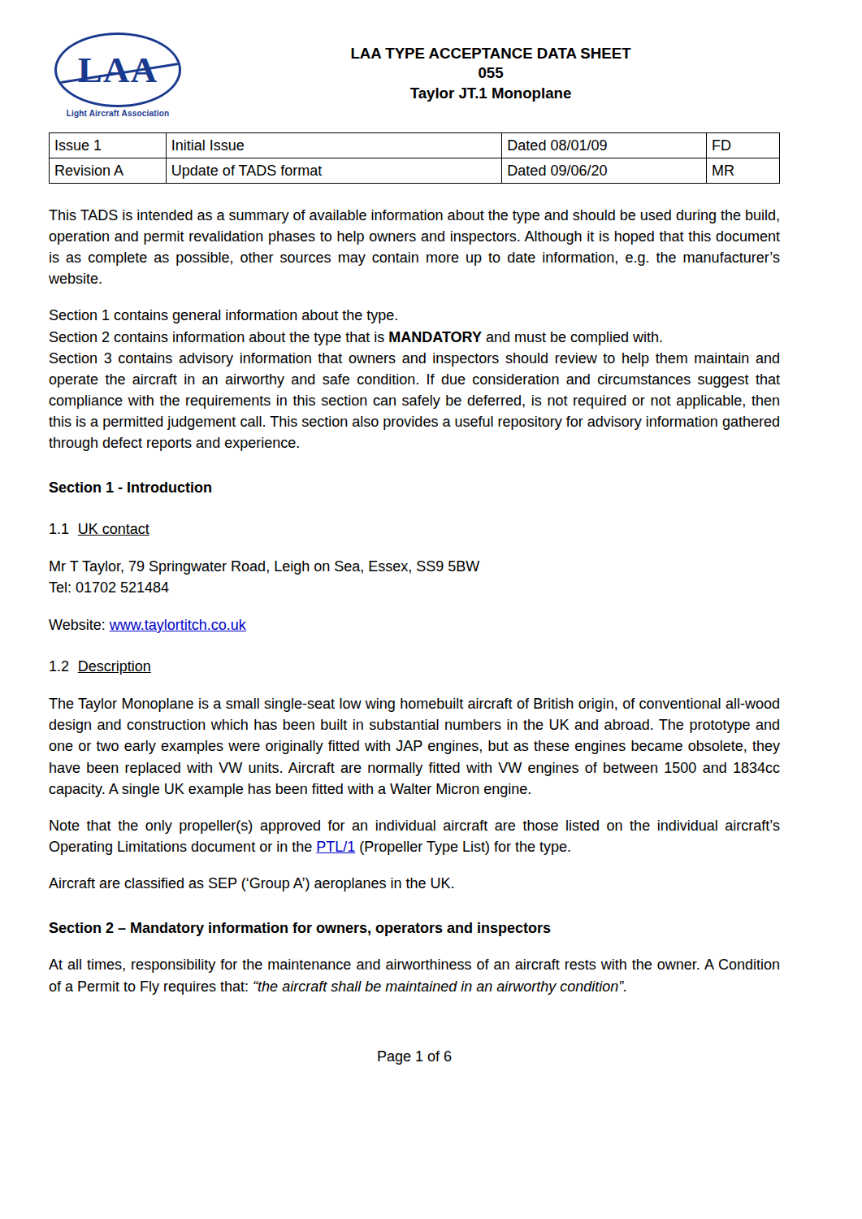LAA
Light Aircraft Association
LAA TYPE ACCEPTANCE DATA SHEET
055
Taylor JT.1 Monoplane
| Issue 1 | Initial Issue | Dated 08/01/09 | FD |
| Revision A | Update of TADS format | Dated 09/06/20 | MR |
This TADS is intended as a summary of available information about the type and should be used during the build, operation and permit revalidation phases to help owners and inspectors. Although it is hoped that this document is as complete as possible, other sources may contain more up to date information, e.g. the manufacturer’s website.
Section 1 contains general information about the type.
Section 2 contains information about the type that is MANDATORY and must be complied with.
Section 3 contains advisory information that owners and inspectors should review to help them maintain and operate the aircraft in an airworthy and safe condition. If due consideration and circumstances suggest that compliance with the requirements in this section can safely be deferred, is not required or not applicable, then this is a permitted judgement call. This section also provides a useful repository for advisory information gathered through defect reports and experience.
Section 1 - Introduction
1.1 UK contact
Mr T Taylor, 79 Springwater Road, Leigh on Sea, Essex, SS9 5BW
Tel: 01702 521484
Website: www.taylortitch.co.uk
1.2 Description
The Taylor Monoplane is a small single-seat low wing homebuilt aircraft of British origin, of conventional all-wood design and construction which has been built in substantial numbers in the UK and abroad. The prototype and one or two early examples were originally fitted with JAP engines, but as these engines became obsolete, they have been replaced with VW units. Aircraft are normally fitted with VW engines of between 1500 and 1834cc capacity. A single UK example has been fitted with a Walter Micron engine.
Note that the only propeller(s) approved for an individual aircraft are those listed on the individual aircraft’s Operating Limitations document or in the PTL/1 (Propeller Type List) for the type.
Aircraft are classified as SEP (‘Group A’) aeroplanes in the UK.
Section 2 – Mandatory information for owners, operators and inspectors
At all times, responsibility for the maintenance and airworthiness of an aircraft rests with the owner. A Condition of a Permit to Fly requires that: “the aircraft shall be maintained in an airworthy condition”.
Page 1 of 6